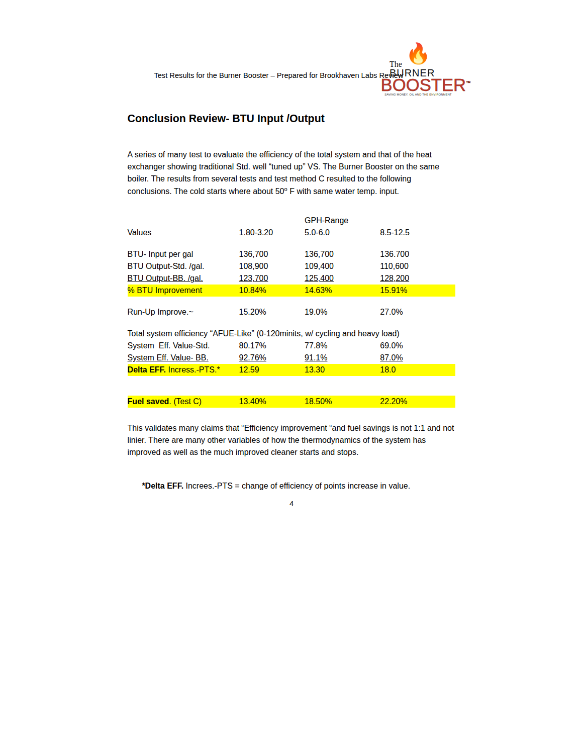Test Results for the Burner Booster – Prepared for Brookhaven Labs Review
🔥 The BURNER BOOSTER™ SAVING MONEY, OIL AND THE ENVIRONMENT
Conclusion Review- BTU Input /Output
A series of many test to evaluate the efficiency of the total system and that of the heat exchanger showing traditional Std. well “tuned up” VS. The Burner Booster on the same boiler. The results from several tests and test method C resulted to the following conclusions. The cold starts where about 50o F with same water temp. input.
| | | GPH-Range | |
| Values | 1.80-3.20 | 5.0-6.0 | 8.5-12.5 |
| BTU- Input per gal | 136,700 | 136,700 | 136.700 |
| BTU Output-Std. /gal. | 108,900 | 109,400 | 110,600 |
| BTU Output-BB. /gal. | 123,700 | 125,400 | 128,200 |
| % BTU Improvement | 10.84% | 14.63% | 15.91% |
| Run-Up Improve.~ | 15.20% | 19.0% | 27.0% |
| Total system efficiency “AFUE-Like” (0-120minits, w/ cycling and heavy load) |
| System Eff. Value-Std. | 80.17% | 77.8% | 69.0% |
| System Eff. Value- BB. | 92.76% | 91.1% | 87.0% |
| Delta EFF. Incress.-PTS.* | 12.59 | 13.30 | 18.0 |
| Fuel saved . (Test C) | 13.40% | 18.50% | 22.20% |
This validates many claims that “Efficiency improvement “and fuel savings is not 1:1 and not linier. There are many other variables of how the thermodynamics of the system has improved as well as the much improved cleaner starts and stops.
*Delta EFF. Increes.-PTS = change of efficiency of points increase in value.
4